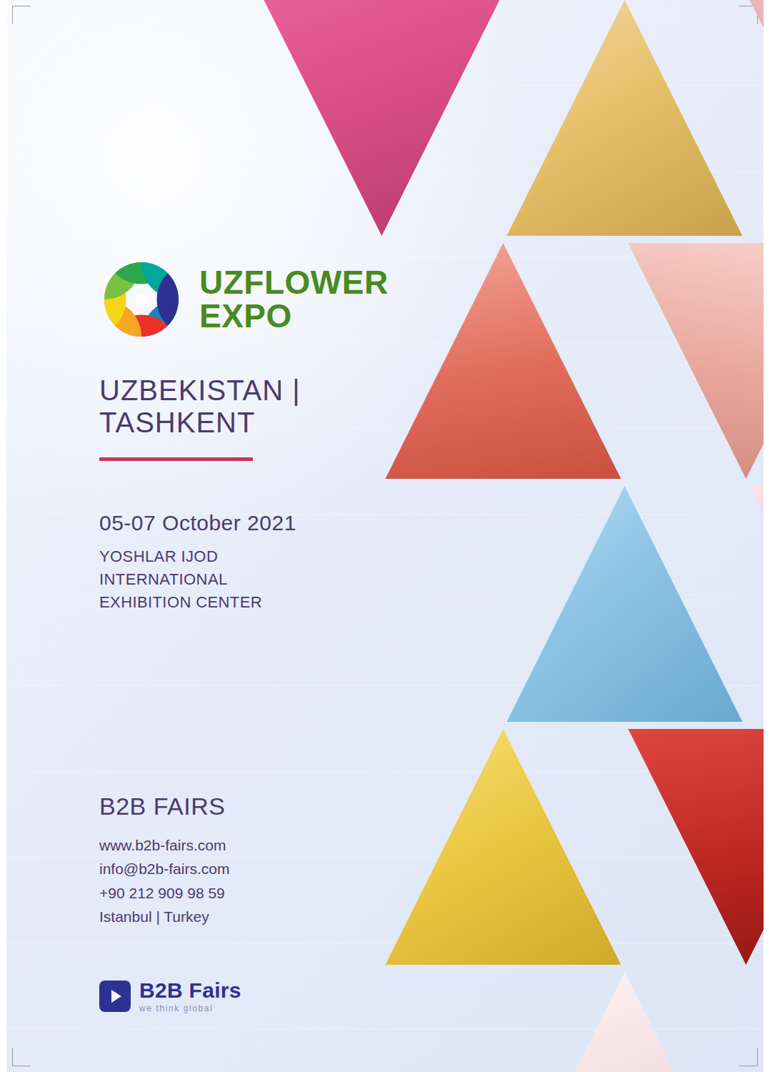UZFLOWER EXPO
Uzbekistan | Tashkent
05-07 October 2021
YOSHLAR IJOD
INTERNATIONAL
EXHIBITION CENTER
B2B FAIRS
www.b2b-fairs.com
info@b2b-fairs.com
+90 212 909 98 59
Istanbul | Turkey
B2B Fairs
we think global